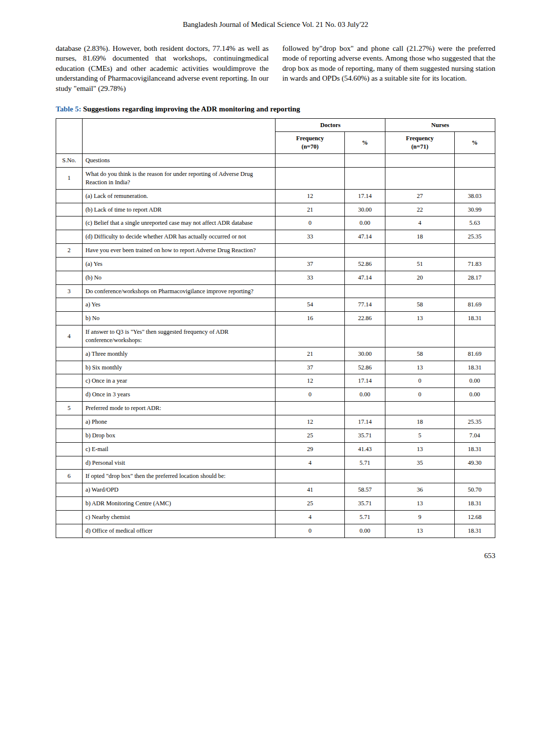Bangladesh Journal of Medical Science Vol. 21 No. 03 July'22
database (2.83%). However, both resident doctors, 77.14% as well as nurses, 81.69% documented that workshops, continuingmedical education (CMEs) and other academic activities wouldimprove the understanding of Pharmacovigilanceand adverse event reporting. In our study "email" (29.78%)
followed by"drop box" and phone call (21.27%) were the preferred mode of reporting adverse events. Among those who suggested that the drop box as mode of reporting, many of them suggested nursing station in wards and OPDs (54.60%) as a suitable site for its location.
Table 5: Suggestions regarding improving the ADR monitoring and reporting
| | | Doctors | Nurses |
| --- | --- | --- | --- |
| Frequency (n=70) | % | Frequency (n=71) | % |
| S.No. | Questions | | | | |
| 1 | What do you think is the reason for under reporting of Adverse Drug Reaction in India? | | | | |
| | (a) Lack of remuneration. | 12 | 17.14 | 27 | 38.03 |
| | (b) Lack of time to report ADR | 21 | 30.00 | 22 | 30.99 |
| | (c) Belief that a single unreported case may not affect ADR database | 0 | 0.00 | 4 | 5.63 |
| | (d) Difficulty to decide whether ADR has actually occurred or not | 33 | 47.14 | 18 | 25.35 |
| 2 | Have you ever been trained on how to report Adverse Drug Reaction? | | | | |
| | (a) Yes | 37 | 52.86 | 51 | 71.83 |
| | (b) No | 33 | 47.14 | 20 | 28.17 |
| 3 | Do conference/workshops on Pharmacovigilance improve reporting? | | | | |
| | a) Yes | 54 | 77.14 | 58 | 81.69 |
| | b) No | 16 | 22.86 | 13 | 18.31 |
| 4 | If answer to Q3 is "Yes" then suggested frequency of ADR conference/workshops: | | | | |
| | a) Three monthly | 21 | 30.00 | 58 | 81.69 |
| | b) Six monthly | 37 | 52.86 | 13 | 18.31 |
| | c) Once in a year | 12 | 17.14 | 0 | 0.00 |
| | d) Once in 3 years | 0 | 0.00 | 0 | 0.00 |
| 5 | Preferred mode to report ADR: | | | | |
| | a) Phone | 12 | 17.14 | 18 | 25.35 |
| | b) Drop box | 25 | 35.71 | 5 | 7.04 |
| | c) E-mail | 29 | 41.43 | 13 | 18.31 |
| | d) Personal visit | 4 | 5.71 | 35 | 49.30 |
| 6 | If opted "drop box" then the preferred location should be: | | | | |
| | a) Ward/OPD | 41 | 58.57 | 36 | 50.70 |
| | b) ADR Monitoring Centre (AMC) | 25 | 35.71 | 13 | 18.31 |
| | c) Nearby chemist | 4 | 5.71 | 9 | 12.68 |
| | d) Office of medical officer | 0 | 0.00 | 13 | 18.31 |
653